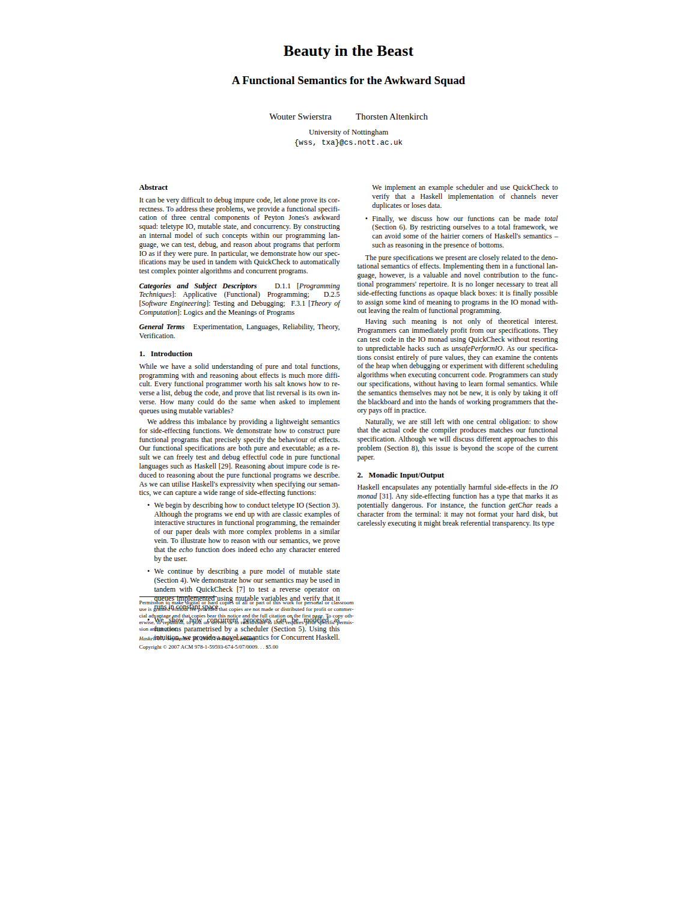Beauty in the Beast
A Functional Semantics for the Awkward Squad
Wouter Swierstra Thorsten Altenkirch
University of Nottingham
{wss, txa}@cs.nott.ac.uk
Abstract
It can be very difficult to debug impure code, let alone prove its correctness. To address these problems, we provide a functional specification of three central components of Peyton Jones's awkward squad: teletype IO, mutable state, and concurrency. By constructing an internal model of such concepts within our programming language, we can test, debug, and reason about programs that perform IO as if they were pure. In particular, we demonstrate how our specifications may be used in tandem with QuickCheck to automatically test complex pointer algorithms and concurrent programs.
Categories and Subject Descriptors D.1.1 [Programming Techniques]: Applicative (Functional) Programming; D.2.5 [Software Engineering]: Testing and Debugging; F.3.1 [Theory of Computation]: Logics and the Meanings of Programs
General Terms Experimentation, Languages, Reliability, Theory, Verification.
1. Introduction
While we have a solid understanding of pure and total functions, programming with and reasoning about effects is much more difficult. Every functional programmer worth his salt knows how to reverse a list, debug the code, and prove that list reversal is its own inverse. How many could do the same when asked to implement queues using mutable variables?
We address this imbalance by providing a lightweight semantics for side-effecting functions. We demonstrate how to construct pure functional programs that precisely specify the behaviour of effects. Our functional specifications are both pure and executable; as a result we can freely test and debug effectful code in pure functional languages such as Haskell [29]. Reasoning about impure code is reduced to reasoning about the pure functional programs we describe. As we can utilise Haskell's expressivity when specifying our semantics, we can capture a wide range of side-effecting functions:
We begin by describing how to conduct teletype IO (Section 3). Although the programs we end up with are classic examples of interactive structures in functional programming, the remainder of our paper deals with more complex problems in a similar vein. To illustrate how to reason with our semantics, we prove that the echo function does indeed echo any character entered by the user.
We continue by describing a pure model of mutable state (Section 4). We demonstrate how our semantics may be used in tandem with QuickCheck [7] to test a reverse operator on queues implemented using mutable variables and verify that it runs in constant space.
We show how concurrent processes can be modeled as functions parametrised by a scheduler (Section 5). Using this intuition, we provide a novel semantics for Concurrent Haskell. We implement an example scheduler and use QuickCheck to verify that a Haskell implementation of channels never duplicates or loses data.
Finally, we discuss how our functions can be made total (Section 6). By restricting ourselves to a total framework, we can avoid some of the hairier corners of Haskell's semantics – such as reasoning in the presence of bottoms.
The pure specifications we present are closely related to the denotational semantics of effects. Implementing them in a functional language, however, is a valuable and novel contribution to the functional programmers' repertoire. It is no longer necessary to treat all side-effecting functions as opaque black boxes: it is finally possible to assign some kind of meaning to programs in the IO monad without leaving the realm of functional programming.
Having such meaning is not only of theoretical interest. Programmers can immediately profit from our specifications. They can test code in the IO monad using QuickCheck without resorting to unpredictable hacks such as unsafePerformIO. As our specifications consist entirely of pure values, they can examine the contents of the heap when debugging or experiment with different scheduling algorithms when executing concurrent code. Programmers can study our specifications, without having to learn formal semantics. While the semantics themselves may not be new, it is only by taking it off the blackboard and into the hands of working programmers that theory pays off in practice.
Naturally, we are still left with one central obligation: to show that the actual code the compiler produces matches our functional specification. Although we will discuss different approaches to this problem (Section 8), this issue is beyond the scope of the current paper.
2. Monadic Input/Output
Haskell encapsulates any potentially harmful side-effects in the IO monad [31]. Any side-effecting function has a type that marks it as potentially dangerous. For instance, the function getChar reads a character from the terminal: it may not format your hard disk, but carelessly executing it might break referential transparency. Its type
Permission to make digital or hard copies of all or part of this work for personal or classroom use is granted without fee provided that copies are not made or distributed for profit or commercial advantage and that copies bear this notice and the full citation on the first page. To copy otherwise, to republish, to post on servers or to redistribute to lists, requires prior specific permission and/or a fee.
Haskell'07, September 30, 2007, Freiburg, Germany.
Copyright © 2007 ACM 978-1-59593-674-5/07/0009. . . $5.00